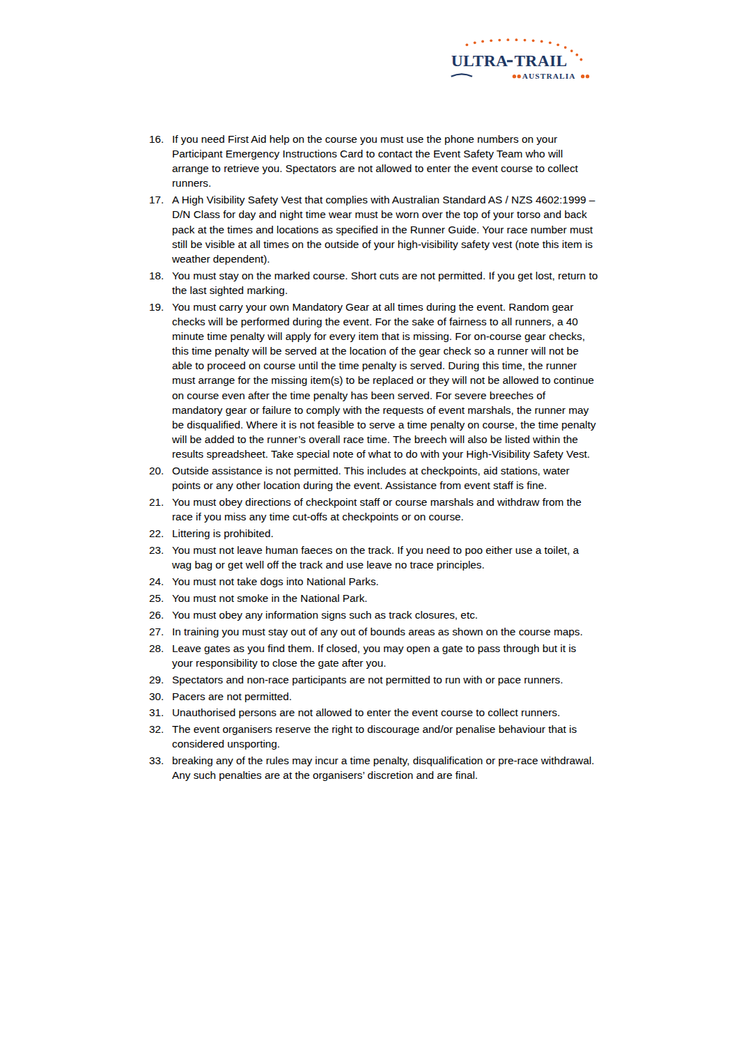ULTRA TRAIL AUSTRALIA
If you need First Aid help on the course you must use the phone numbers on your Participant Emergency Instructions Card to contact the Event Safety Team who will arrange to retrieve you. Spectators are not allowed to enter the event course to collect runners.
A High Visibility Safety Vest that complies with Australian Standard AS / NZS 4602:1999 –D/N Class for day and night time wear must be worn over the top of your torso and back pack at the times and locations as specified in the Runner Guide. Your race number must still be visible at all times on the outside of your high-visibility safety vest (note this item is weather dependent).
You must stay on the marked course. Short cuts are not permitted. If you get lost, return to the last sighted marking.
You must carry your own Mandatory Gear at all times during the event. Random gear checks will be performed during the event. For the sake of fairness to all runners, a 40 minute time penalty will apply for every item that is missing. For on-course gear checks, this time penalty will be served at the location of the gear check so a runner will not be able to proceed on course until the time penalty is served. During this time, the runner must arrange for the missing item(s) to be replaced or they will not be allowed to continue on course even after the time penalty has been served. For severe breeches of mandatory gear or failure to comply with the requests of event marshals, the runner may be disqualified. Where it is not feasible to serve a time penalty on course, the time penalty will be added to the runner’s overall race time. The breech will also be listed within the results spreadsheet. Take special note of what to do with your High-Visibility Safety Vest.
Outside assistance is not permitted. This includes at checkpoints, aid stations, water points or any other location during the event. Assistance from event staff is fine.
You must obey directions of checkpoint staff or course marshals and withdraw from the race if you miss any time cut-offs at checkpoints or on course.
Littering is prohibited.
You must not leave human faeces on the track. If you need to poo either use a toilet, a wag bag or get well off the track and use leave no trace principles.
You must not take dogs into National Parks.
You must not smoke in the National Park.
You must obey any information signs such as track closures, etc.
In training you must stay out of any out of bounds areas as shown on the course maps.
Leave gates as you find them. If closed, you may open a gate to pass through but it is your responsibility to close the gate after you.
Spectators and non-race participants are not permitted to run with or pace runners.
Pacers are not permitted.
Unauthorised persons are not allowed to enter the event course to collect runners.
The event organisers reserve the right to discourage and/or penalise behaviour that is considered unsporting.
breaking any of the rules may incur a time penalty, disqualification or pre-race withdrawal. Any such penalties are at the organisers’ discretion and are final.